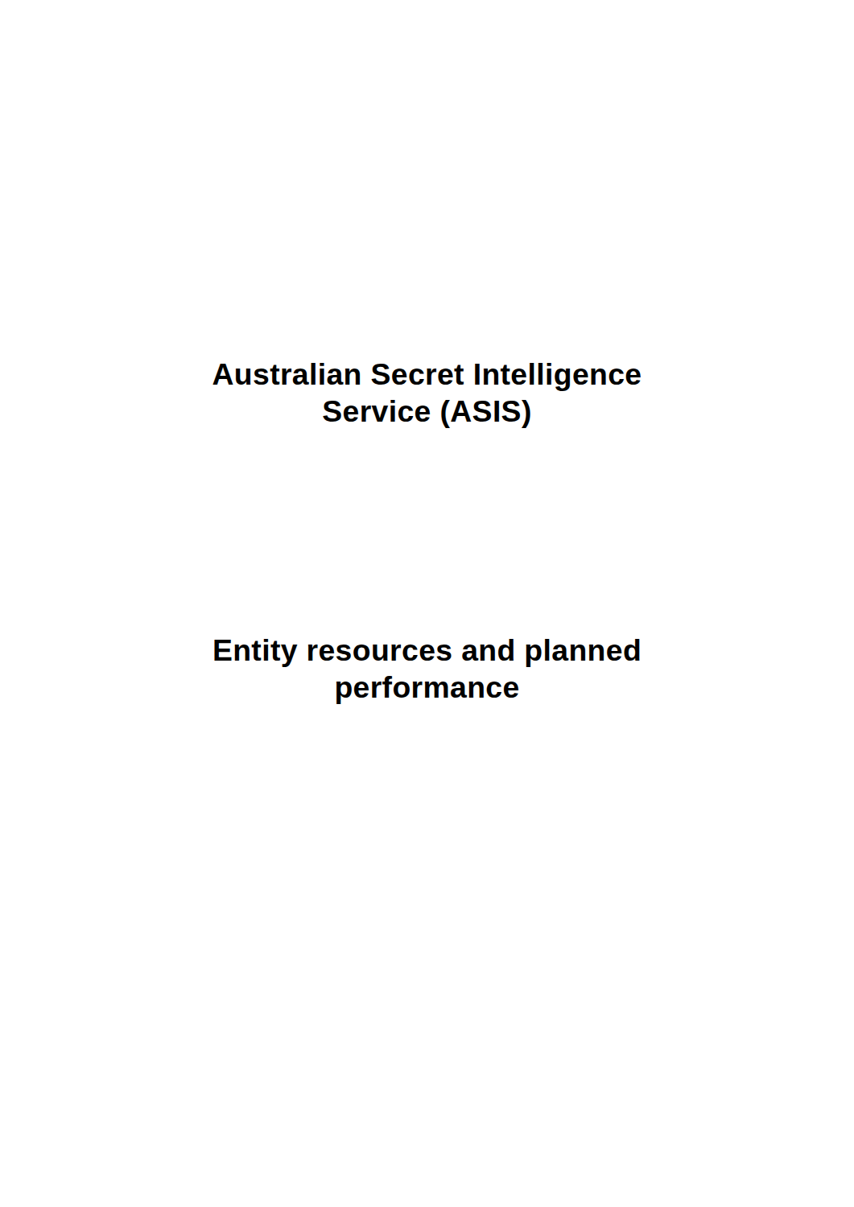Australian Secret Intelligence Service (ASIS)
Entity resources and planned performance